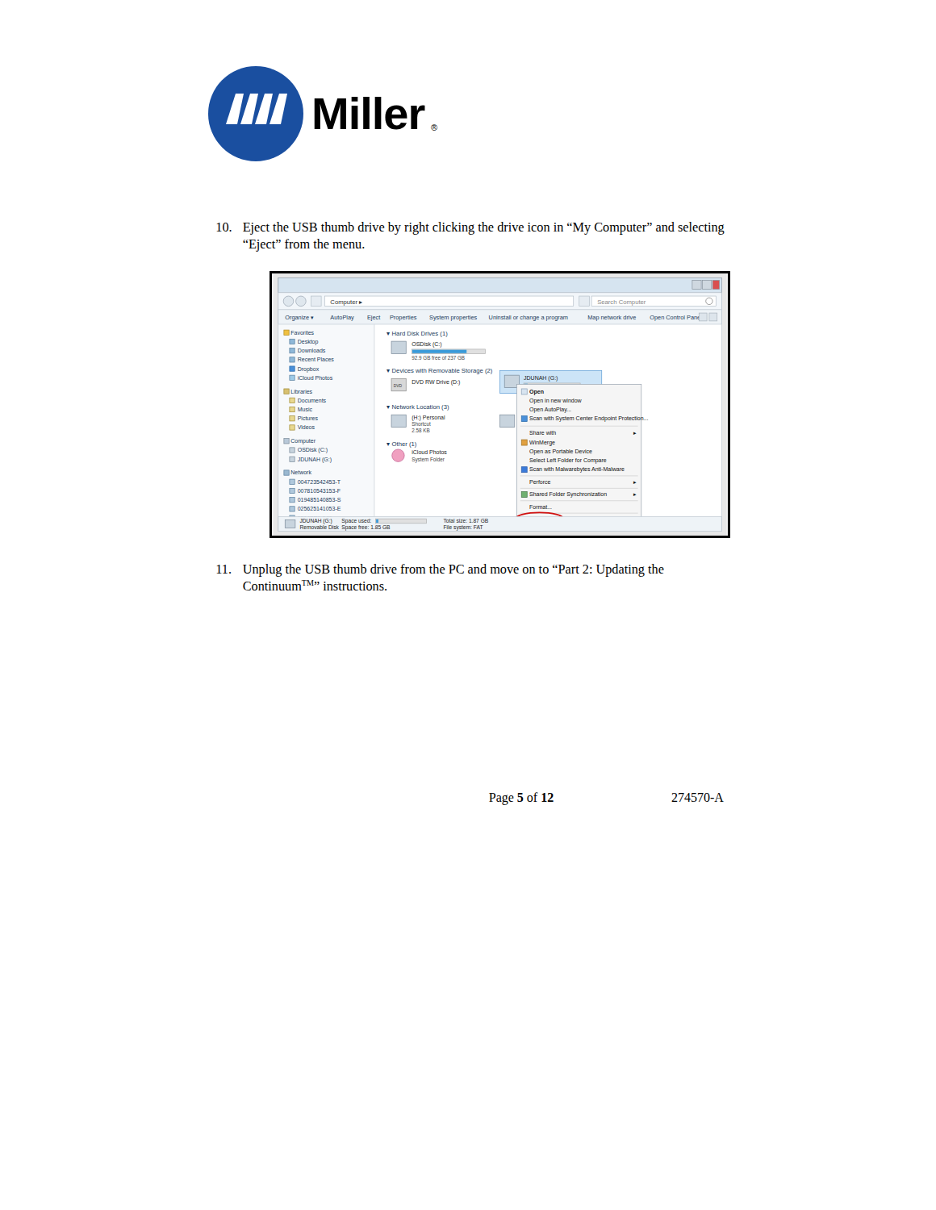Miller ®
10. Eject the USB thumb drive by right clicking the drive icon in “My Computer” and selecting “Eject” from the menu.
Computer ▸ Search Computer Organize ▾ AutoPlay Eject Properties System properties Uninstall or change a program Map network drive Open Control Panel Favorites Desktop Downloads Recent Places Dropbox iCloud Photos Libraries Documents Music Pictures Videos Computer OSDisk (C:) JDUNAH (G:) Network 004723542453-T 007810543153-F 019485140853-S 025625141053-E 151JSR1-146 3CR03513IP-155 ▾ Hard Disk Drives (1) OSDisk (C:) 92.9 GB free of 237 GB ▾ Devices with Removable Storage (2) DVD DVD RW Drive (D:) JDUNAH (G:) 1.85 GB free of 1.87 GB ▾ Network Location (3) (H:) Personal Shortcut 2.58 KB (S:) Data Shortcut 2.13 KB ▾ Other (1) iCloud Photos System Folder Open Open in new window Open AutoPlay... Scan with System Center Endpoint Protection... Share with ▸ WinMerge Open as Portable Device Select Left Folder for Compare Scan with Malwarebytes Anti-Malware Perforce ▸ Shared Folder Synchronization ▸ Format... Eject JDUNAH (G:) Space used: Total size: 1.87 GB Removable Disk Space free: 1.85 GB File system: FAT
11. Unplug the USB thumb drive from the PC and move on to “Part 2: Updating the ContinuumTM” instructions.
Page 5 of 12 274570-A